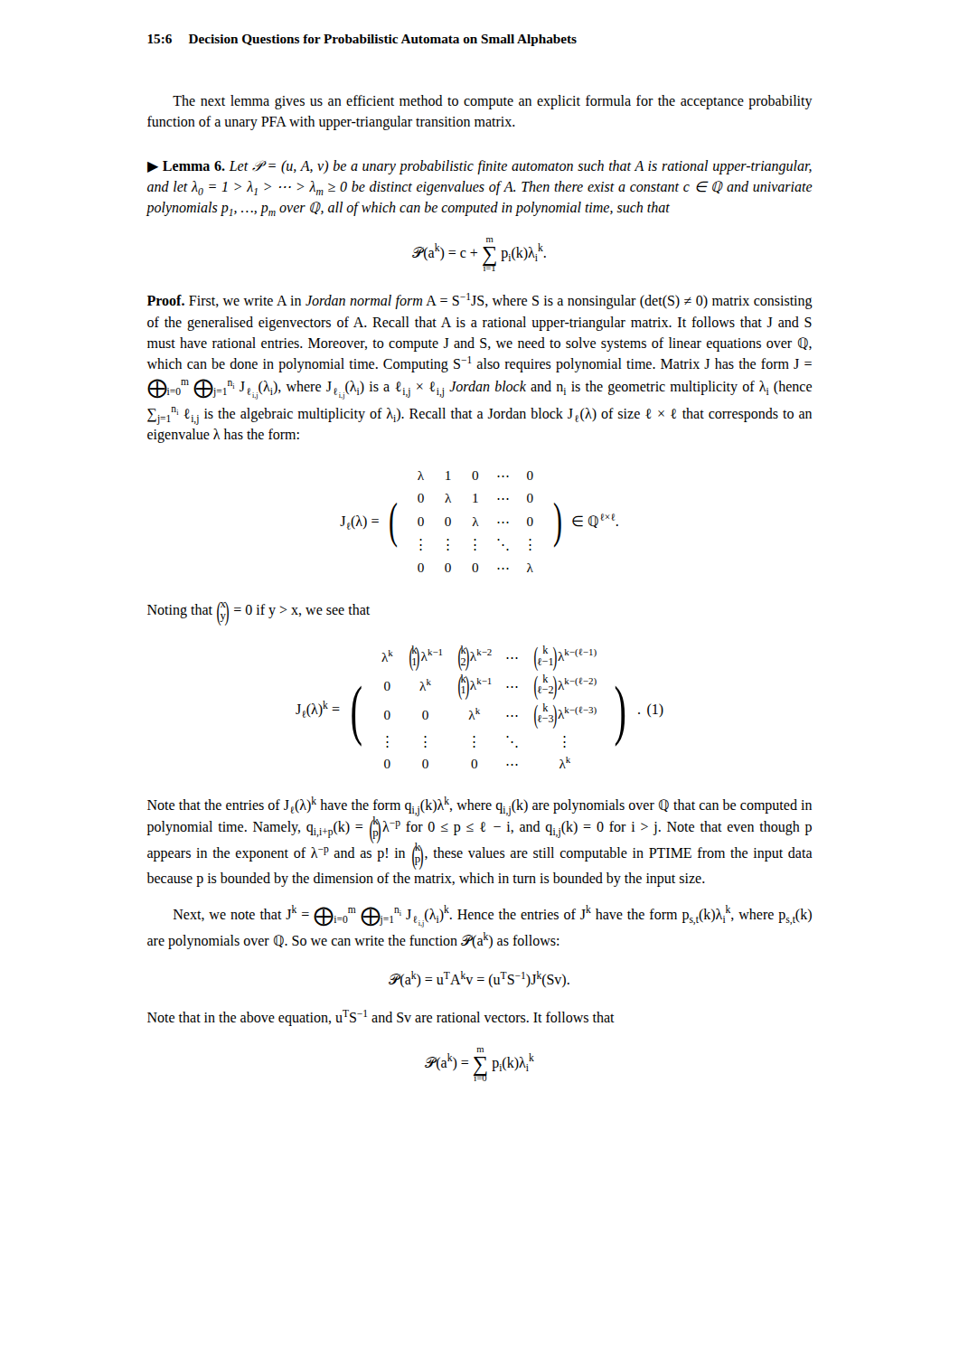15:6 Decision Questions for Probabilistic Automata on Small Alphabets
The next lemma gives us an efficient method to compute an explicit formula for the acceptance probability function of a unary PFA with upper-triangular transition matrix.
Lemma 6. Let 𝒫 = (u, A, v) be a unary probabilistic finite automaton such that A is rational upper-triangular, and let λ0 = 1 > λ1 > ⋯ > λm ≥ 0 be distinct eigenvalues of A. Then there exist a constant c ∈ ℚ and univariate polynomials p1, …, pm over ℚ, all of which can be computed in polynomial time, such that
𝒫(ak) = c + m∑i=1 pi(k)λik.
Proof. First, we write A in Jordan normal form A = S−1JS, where S is a nonsingular (det(S) ≠ 0) matrix consisting of the generalised eigenvectors of A. Recall that A is a rational upper-triangular matrix. It follows that J and S must have rational entries. Moreover, to compute J and S, we need to solve systems of linear equations over ℚ, which can be done in polynomial time. Computing S−1 also requires polynomial time. Matrix J has the form J = ⨁i=0m ⨁j=1ni Jℓi,j(λi), where Jℓi,j(λi) is a ℓi,j × ℓi,j Jordan block and ni is the geometric multiplicity of λi (hence ∑j=1ni ℓi,j is the algebraic multiplicity of λi). Recall that a Jordan block Jℓ(λ) of size ℓ × ℓ that corresponds to an eigenvalue λ has the form:
Jℓ(λ) = (
| λ | 1 | 0 | ⋯ | 0 |
| 0 | λ | 1 | ⋯ | 0 |
| 0 | 0 | λ | ⋯ | 0 |
| ⋮ | ⋮ | ⋮ | ⋱ | ⋮ |
| 0 | 0 | 0 | ⋯ | λ |
) ∈ ℚℓ×ℓ.
Noting that x
y = 0 if y > x, we see that
Jℓ(λ)k = (
| λ k | k 1 λ k−1 | k 2 λ k−2 | ⋯ | k ℓ−1 λ k−(ℓ−1) |
| 0 | λ k | k 1 λ k−1 | ⋯ | k ℓ−2 λ k−(ℓ−2) |
| 0 | 0 | λ k | ⋯ | k ℓ−3 λ k−(ℓ−3) |
| ⋮ | ⋮ | ⋮ | ⋱ | ⋮ |
| 0 | 0 | 0 | ⋯ | λ k |
) . (1)
Note that the entries of Jℓ(λ)k have the form qi,j(k)λk, where qi,j(k) are polynomials over ℚ that can be computed in polynomial time. Namely, qi,i+p(k) = k
pλ−p for 0 ≤ p ≤ ℓ − i, and qi,j(k) = 0 for i > j. Note that even though p appears in the exponent of λ−p and as p! in k
p, these values are still computable in PTIME from the input data because p is bounded by the dimension of the matrix, which in turn is bounded by the input size.
Next, we note that Jk = ⨁i=0m ⨁j=1ni Jℓi,j(λi)k. Hence the entries of Jk have the form ps,t(k)λik, where ps,t(k) are polynomials over ℚ. So we can write the function 𝒫(ak) as follows:
𝒫(ak) = uTAkv = (uTS−1)Jk(Sv).
Note that in the above equation, uTS−1 and Sv are rational vectors. It follows that
𝒫(ak) = m∑i=0 pi(k)λik